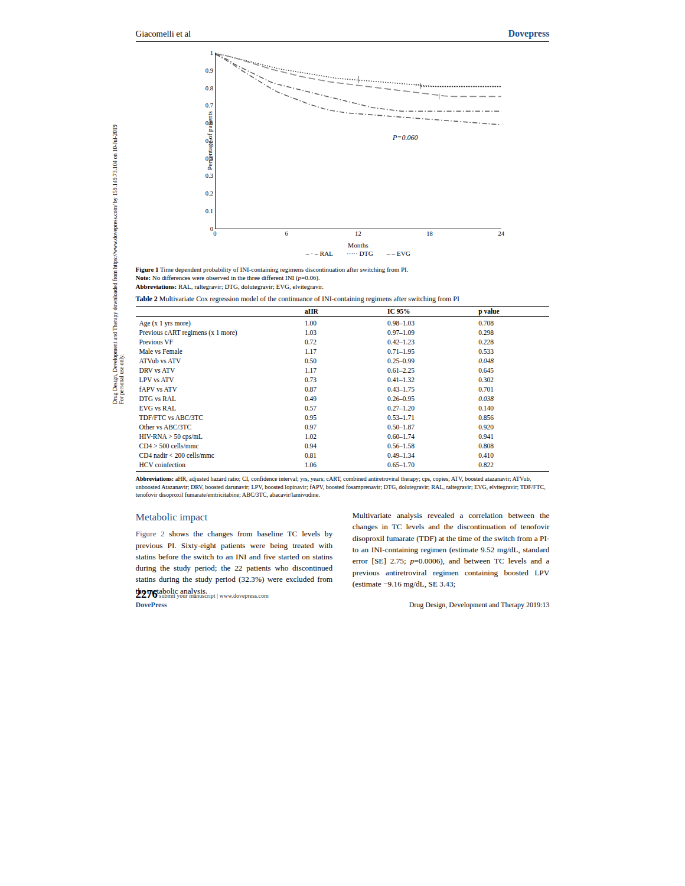Drug Design, Development and Therapy downloaded from https://www.dovepress.com/ by 159.149.73.104 on 10-Jul-2019
For personal use only.
Giacomelli et al
Dovepress
Percentage of patients
1 0.9 0.8 0.7 0.6 0.5 0.4 0.3 0.2 0.1 0
P=0.060
0 6 12 18 24
Months
– · – RAL ····· DTG – – EVG
Figure 1 Time dependent probability of INI-containing regimens discontinuation after switching from PI.
Note: No differences were observed in the three different INI (p=0.06).
Abbreviations: RAL, raltegravir; DTG, dolutegravir; EVG, elvitegravir.
Table 2 Multivariate Cox regression model of the continuance of INI-containing regimens after switching from PI
| | aHR | IC 95% | p value |
| --- | --- | --- | --- |
| Age (x 1 yrs more) | 1.00 | 0.98–1.03 | 0.708 |
| Previous cART regimens (x 1 more) | 1.03 | 0.97–1.09 | 0.298 |
| Previous VF | 0.72 | 0.42–1.23 | 0.228 |
| Male vs Female | 1.17 | 0.71–1.95 | 0.533 |
| ATVub vs ATV | 0.50 | 0.25–0.99 | 0.048 |
| DRV vs ATV | 1.17 | 0.61–2.25 | 0.645 |
| LPV vs ATV | 0.73 | 0.41–1.32 | 0.302 |
| fAPV vs ATV | 0.87 | 0.43–1.75 | 0.701 |
| DTG vs RAL | 0.49 | 0.26–0.95 | 0.038 |
| EVG vs RAL | 0.57 | 0.27–1.20 | 0.140 |
| TDF/FTC vs ABC/3TC | 0.95 | 0.53–1.71 | 0.856 |
| Other vs ABC/3TC | 0.97 | 0.50–1.87 | 0.920 |
| HIV-RNA > 50 cps/mL | 1.02 | 0.60–1.74 | 0.941 |
| CD4 > 500 cells/mmc | 0.94 | 0.56–1.58 | 0.808 |
| CD4 nadir < 200 cells/mmc | 0.81 | 0.49–1.34 | 0.410 |
| HCV coinfection | 1.06 | 0.65–1.70 | 0.822 |
Abbreviations: aHR, adjusted hazard ratio; CI, confidence interval; yrs, years; cART, combined antiretroviral therapy; cps, copies; ATV, boosted atazanavir; ATVub, unboosted Atazanavir; DRV, boosted darunavir; LPV, boosted lopinavir; fAPV, boosted fosamprenavir; DTG, dolutegravir; RAL, raltegravir; EVG, elvitegravir; TDF/FTC, tenofovir disoproxil fumarate/emtricitabine; ABC/3TC, abacavir/lamivudine.
Metabolic impact
Figure 2 shows the changes from baseline TC levels by previous PI. Sixty-eight patients were being treated with statins before the switch to an INI and five started on statins during the study period; the 22 patients who discontinued statins during the study period (32.3%) were excluded from the metabolic analysis.
Multivariate analysis revealed a correlation between the changes in TC levels and the discontinuation of tenofovir disoproxil fumarate (TDF) at the time of the switch from a PI- to an INI-containing regimen (estimate 9.52 mg/dL, standard error [SE] 2.75; p=0.0006), and between TC levels and a previous antiretroviral regimen containing boosted LPV (estimate −9.16 mg/dL, SE 3.43;
2276 submit your manuscript | www.dovepress.comDovePress
Drug Design, Development and Therapy 2019:13